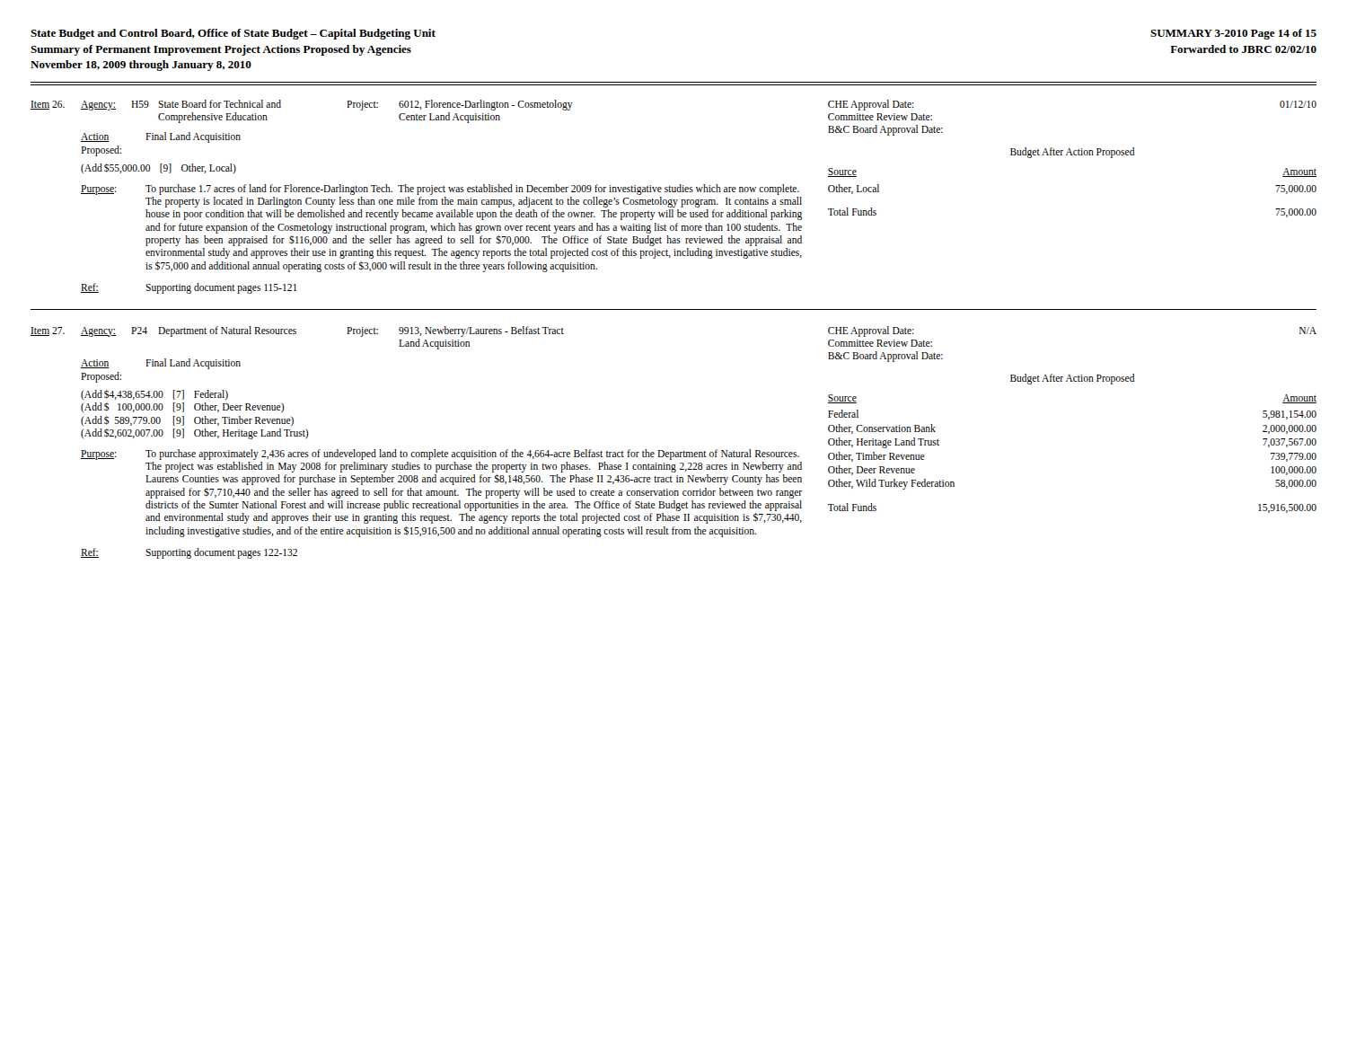State Budget and Control Board, Office of State Budget – Capital Budgeting Unit
Summary of Permanent Improvement Project Actions Proposed by Agencies
November 18, 2009 through January 8, 2010
SUMMARY 3-2010 Page 14 of 15
Forwarded to JBRC 02/02/10
Item 26.
Agency:
H59
State Board for Technical and
Comprehensive Education
Project:
6012, Florence-Darlington - Cosmetology
Center Land Acquisition
Action
Proposed:
Final Land Acquisition
| (Add | $55,000.00 | [9] | Other, Local) |
Purpose:
To purchase 1.7 acres of land for Florence-Darlington Tech. The project was established in December 2009 for investigative studies which are now complete. The property is located in Darlington County less than one mile from the main campus, adjacent to the college’s Cosmetology program. It contains a small house in poor condition that will be demolished and recently became available upon the death of the owner. The property will be used for additional parking and for future expansion of the Cosmetology instructional program, which has grown over recent years and has a waiting list of more than 100 students. The property has been appraised for $116,000 and the seller has agreed to sell for $70,000. The Office of State Budget has reviewed the appraisal and environmental study and approves their use in granting this request. The agency reports the total projected cost of this project, including investigative studies, is $75,000 and additional annual operating costs of $3,000 will result in the three years following acquisition.
Ref:
Supporting document pages 115-121
| CHE Approval Date: | 01/12/10 |
| Committee Review Date: | |
| B&C Board Approval Date: | |
Budget After Action Proposed
| Source | Amount |
| --- | --- |
| Other, Local | 75,000.00 |
| Total Funds | 75,000.00 |
Item 27.
Agency:
P24
Department of Natural Resources
Project:
9913, Newberry/Laurens - Belfast Tract
Land Acquisition
Action
Proposed:
Final Land Acquisition
| (Add | $4,438,654.00 | [7] | Federal) |
| (Add | $ 100,000.00 | [9] | Other, Deer Revenue) |
| (Add | $ 589,779.00 | [9] | Other, Timber Revenue) |
| (Add | $2,602,007.00 | [9] | Other, Heritage Land Trust) |
Purpose:
To purchase approximately 2,436 acres of undeveloped land to complete acquisition of the 4,664-acre Belfast tract for the Department of Natural Resources. The project was established in May 2008 for preliminary studies to purchase the property in two phases. Phase I containing 2,228 acres in Newberry and Laurens Counties was approved for purchase in September 2008 and acquired for $8,148,560. The Phase II 2,436-acre tract in Newberry County has been appraised for $7,710,440 and the seller has agreed to sell for that amount. The property will be used to create a conservation corridor between two ranger districts of the Sumter National Forest and will increase public recreational opportunities in the area. The Office of State Budget has reviewed the appraisal and environmental study and approves their use in granting this request. The agency reports the total projected cost of Phase II acquisition is $7,730,440, including investigative studies, and of the entire acquisition is $15,916,500 and no additional annual operating costs will result from the acquisition.
Ref:
Supporting document pages 122-132
| CHE Approval Date: | N/A |
| Committee Review Date: | |
| B&C Board Approval Date: | |
Budget After Action Proposed
| Source | Amount |
| --- | --- |
| Federal | 5,981,154.00 |
| Other, Conservation Bank | 2,000,000.00 |
| Other, Heritage Land Trust | 7,037,567.00 |
| Other, Timber Revenue | 739,779.00 |
| Other, Deer Revenue | 100,000.00 |
| Other, Wild Turkey Federation | 58,000.00 |
| Total Funds | 15,916,500.00 |